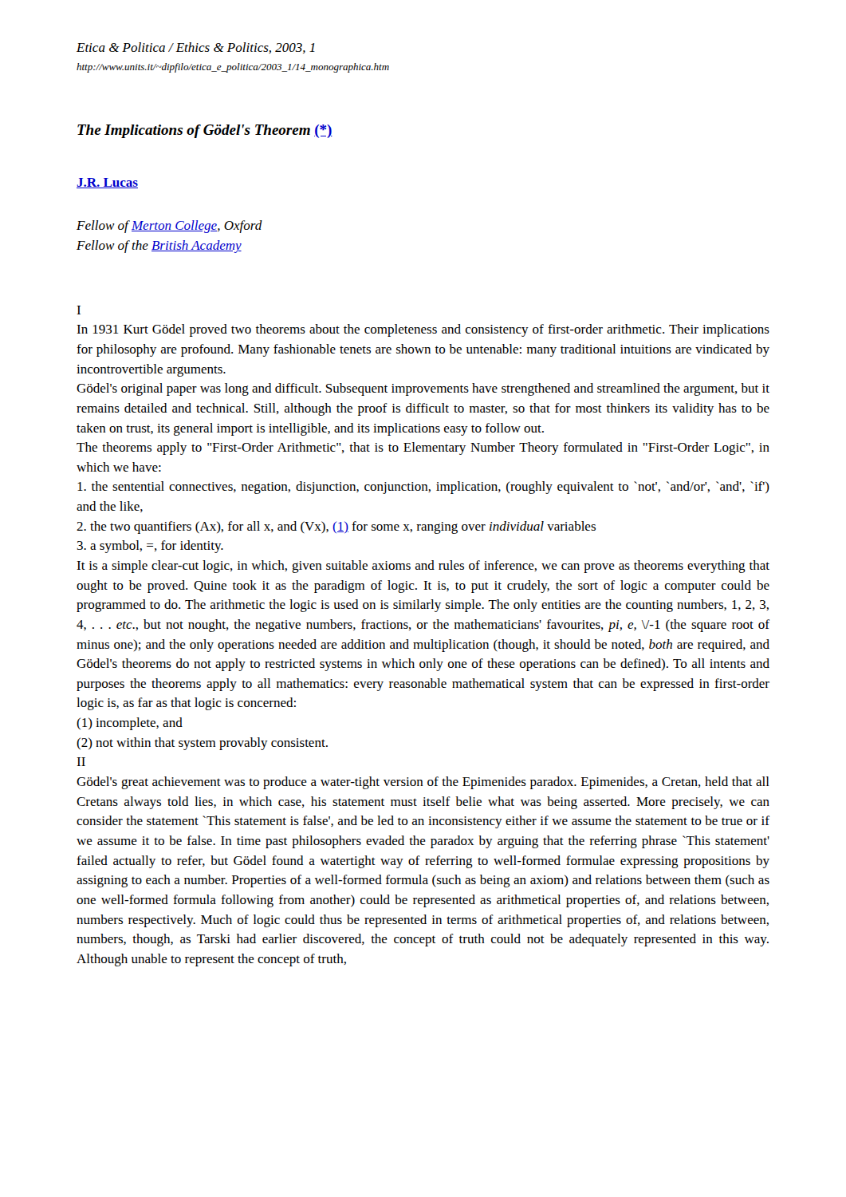Etica & Politica / Ethics & Politics, 2003, 1
http://www.units.it/~dipfilo/etica_e_politica/2003_1/14_monographica.htm
The Implications of Gödel's Theorem (*)
J.R. Lucas
Fellow of Merton College, Oxford
Fellow of the British Academy
I
In 1931 Kurt Gödel proved two theorems about the completeness and consistency of first-order arithmetic. Their implications for philosophy are profound. Many fashionable tenets are shown to be untenable: many traditional intuitions are vindicated by incontrovertible arguments.
Gödel's original paper was long and difficult. Subsequent improvements have strengthened and streamlined the argument, but it remains detailed and technical. Still, although the proof is difficult to master, so that for most thinkers its validity has to be taken on trust, its general import is intelligible, and its implications easy to follow out.
The theorems apply to "First-Order Arithmetic", that is to Elementary Number Theory formulated in "First-Order Logic", in which we have:
1. the sentential connectives, negation, disjunction, conjunction, implication, (roughly equivalent to `not', `and/or', `and', `if') and the like,
2. the two quantifiers (Ax), for all x, and (Vx), (1) for some x, ranging over individual variables
3. a symbol, =, for identity.
It is a simple clear-cut logic, in which, given suitable axioms and rules of inference, we can prove as theorems everything that ought to be proved. Quine took it as the paradigm of logic. It is, to put it crudely, the sort of logic a computer could be programmed to do. The arithmetic the logic is used on is similarly simple. The only entities are the counting numbers, 1, 2, 3, 4, . . . etc., but not nought, the negative numbers, fractions, or the mathematicians' favourites, pi, e, \/-1 (the square root of minus one); and the only operations needed are addition and multiplication (though, it should be noted, both are required, and Gödel's theorems do not apply to restricted systems in which only one of these operations can be defined). To all intents and purposes the theorems apply to all mathematics: every reasonable mathematical system that can be expressed in first-order logic is, as far as that logic is concerned:
(1) incomplete, and
(2) not within that system provably consistent.
II
Gödel's great achievement was to produce a water-tight version of the Epimenides paradox. Epimenides, a Cretan, held that all Cretans always told lies, in which case, his statement must itself belie what was being asserted. More precisely, we can consider the statement `This statement is false', and be led to an inconsistency either if we assume the statement to be true or if we assume it to be false. In time past philosophers evaded the paradox by arguing that the referring phrase `This statement' failed actually to refer, but Gödel found a watertight way of referring to well-formed formulae expressing propositions by assigning to each a number. Properties of a well-formed formula (such as being an axiom) and relations between them (such as one well-formed formula following from another) could be represented as arithmetical properties of, and relations between, numbers respectively. Much of logic could thus be represented in terms of arithmetical properties of, and relations between, numbers, though, as Tarski had earlier discovered, the concept of truth could not be adequately represented in this way. Although unable to represent the concept of truth,